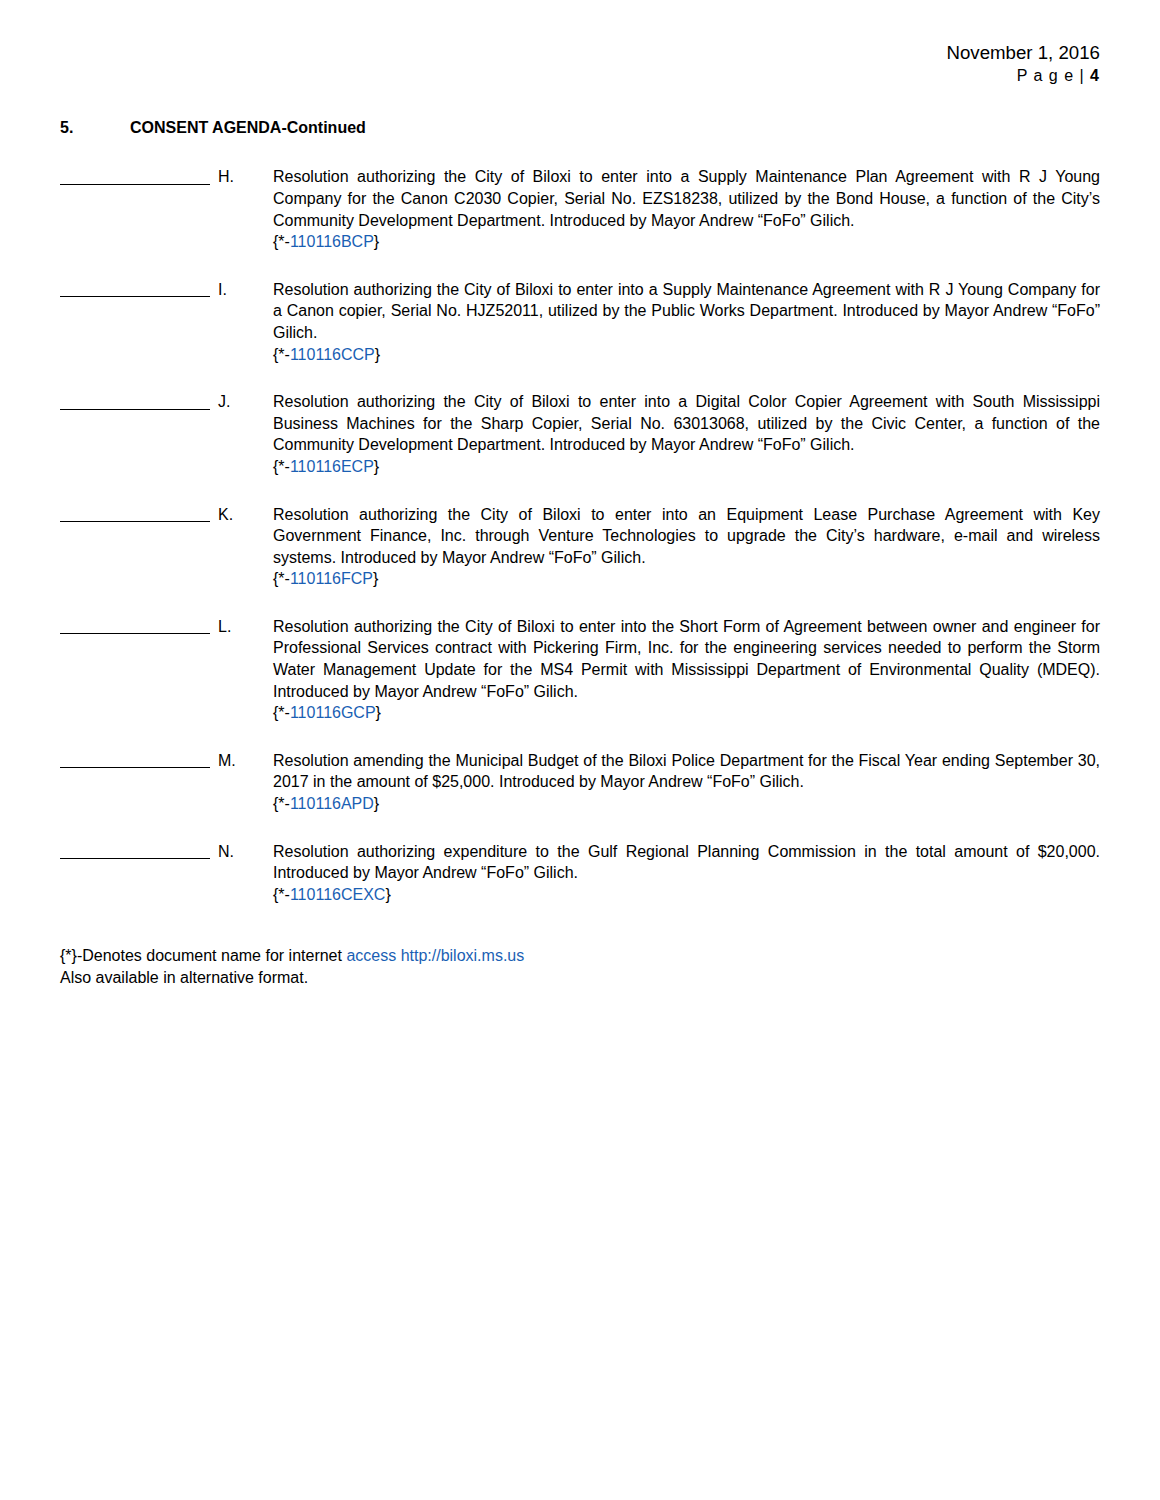November 1, 2016
P a g e | 4
5. CONSENT AGENDA-Continued
H.
Resolution authorizing the City of Biloxi to enter into a Supply Maintenance Plan Agreement with R J Young Company for the Canon C2030 Copier, Serial No. EZS18238, utilized by the Bond House, a function of the City’s Community Development Department. Introduced by Mayor Andrew “FoFo” Gilich.
{*-110116BCP}
I.
Resolution authorizing the City of Biloxi to enter into a Supply Maintenance Agreement with R J Young Company for a Canon copier, Serial No. HJZ52011, utilized by the Public Works Department. Introduced by Mayor Andrew “FoFo” Gilich.
{*-110116CCP}
J.
Resolution authorizing the City of Biloxi to enter into a Digital Color Copier Agreement with South Mississippi Business Machines for the Sharp Copier, Serial No. 63013068, utilized by the Civic Center, a function of the Community Development Department. Introduced by Mayor Andrew “FoFo” Gilich.
{*-110116ECP}
K.
Resolution authorizing the City of Biloxi to enter into an Equipment Lease Purchase Agreement with Key Government Finance, Inc. through Venture Technologies to upgrade the City’s hardware, e-mail and wireless systems. Introduced by Mayor Andrew “FoFo” Gilich.
{*-110116FCP}
L.
Resolution authorizing the City of Biloxi to enter into the Short Form of Agreement between owner and engineer for Professional Services contract with Pickering Firm, Inc. for the engineering services needed to perform the Storm Water Management Update for the MS4 Permit with Mississippi Department of Environmental Quality (MDEQ). Introduced by Mayor Andrew “FoFo” Gilich.
{*-110116GCP}
M.
Resolution amending the Municipal Budget of the Biloxi Police Department for the Fiscal Year ending September 30, 2017 in the amount of $25,000. Introduced by Mayor Andrew “FoFo” Gilich.
{*-110116APD}
N.
Resolution authorizing expenditure to the Gulf Regional Planning Commission in the total amount of $20,000. Introduced by Mayor Andrew “FoFo” Gilich.
{*-110116CEXC}
{*}-Denotes document name for internet access http://biloxi.ms.us
Also available in alternative format.